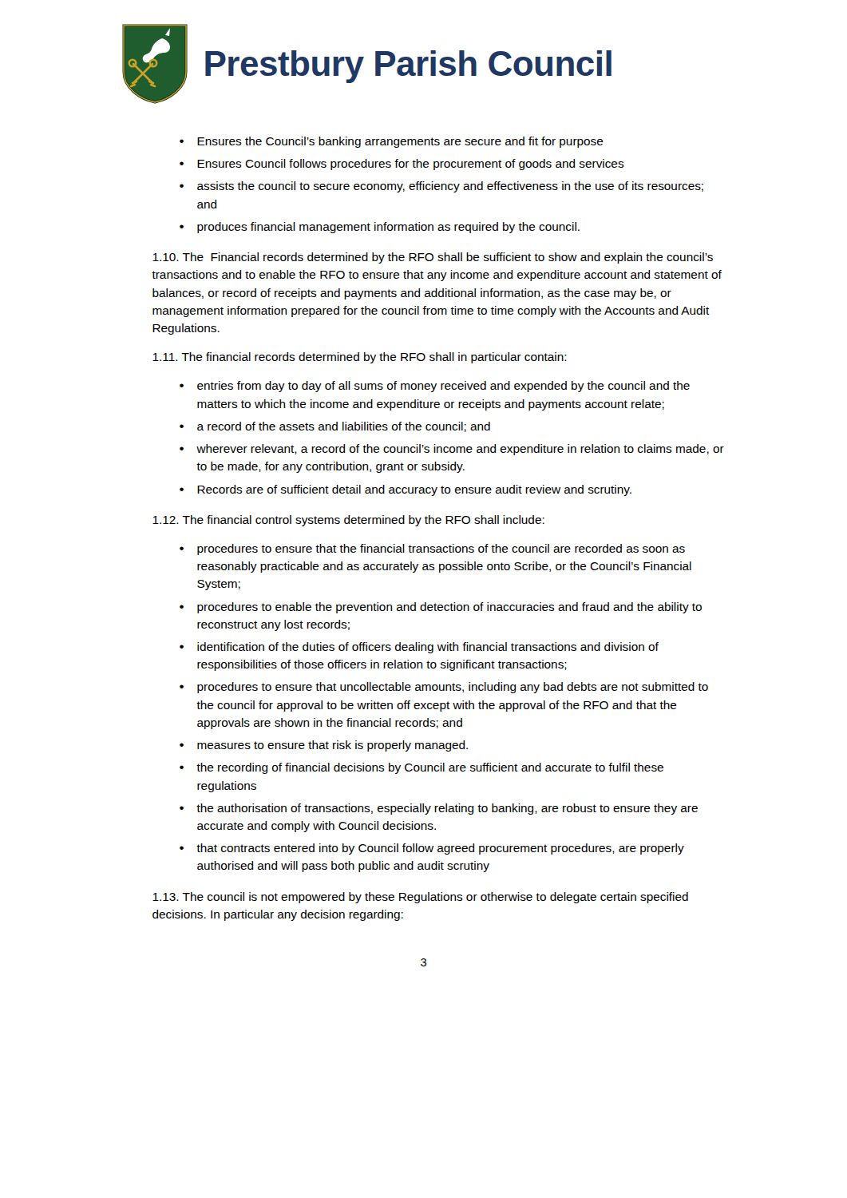Prestbury Parish Council
Ensures the Council’s banking arrangements are secure and fit for purpose
Ensures Council follows procedures for the procurement of goods and services
assists the council to secure economy, efficiency and effectiveness in the use of its resources; and
produces financial management information as required by the council.
1.10. The Financial records determined by the RFO shall be sufficient to show and explain the council’s transactions and to enable the RFO to ensure that any income and expenditure account and statement of balances, or record of receipts and payments and additional information, as the case may be, or management information prepared for the council from time to time comply with the Accounts and Audit Regulations.
1.11. The financial records determined by the RFO shall in particular contain:
entries from day to day of all sums of money received and expended by the council and the matters to which the income and expenditure or receipts and payments account relate;
a record of the assets and liabilities of the council; and
wherever relevant, a record of the council’s income and expenditure in relation to claims made, or to be made, for any contribution, grant or subsidy.
Records are of sufficient detail and accuracy to ensure audit review and scrutiny.
1.12. The financial control systems determined by the RFO shall include:
procedures to ensure that the financial transactions of the council are recorded as soon as reasonably practicable and as accurately as possible onto Scribe, or the Council’s Financial System;
procedures to enable the prevention and detection of inaccuracies and fraud and the ability to reconstruct any lost records;
identification of the duties of officers dealing with financial transactions and division of responsibilities of those officers in relation to significant transactions;
procedures to ensure that uncollectable amounts, including any bad debts are not submitted to the council for approval to be written off except with the approval of the RFO and that the approvals are shown in the financial records; and
measures to ensure that risk is properly managed.
the recording of financial decisions by Council are sufficient and accurate to fulfil these regulations
the authorisation of transactions, especially relating to banking, are robust to ensure they are accurate and comply with Council decisions.
that contracts entered into by Council follow agreed procurement procedures, are properly authorised and will pass both public and audit scrutiny
1.13. The council is not empowered by these Regulations or otherwise to delegate certain specified decisions. In particular any decision regarding:
3